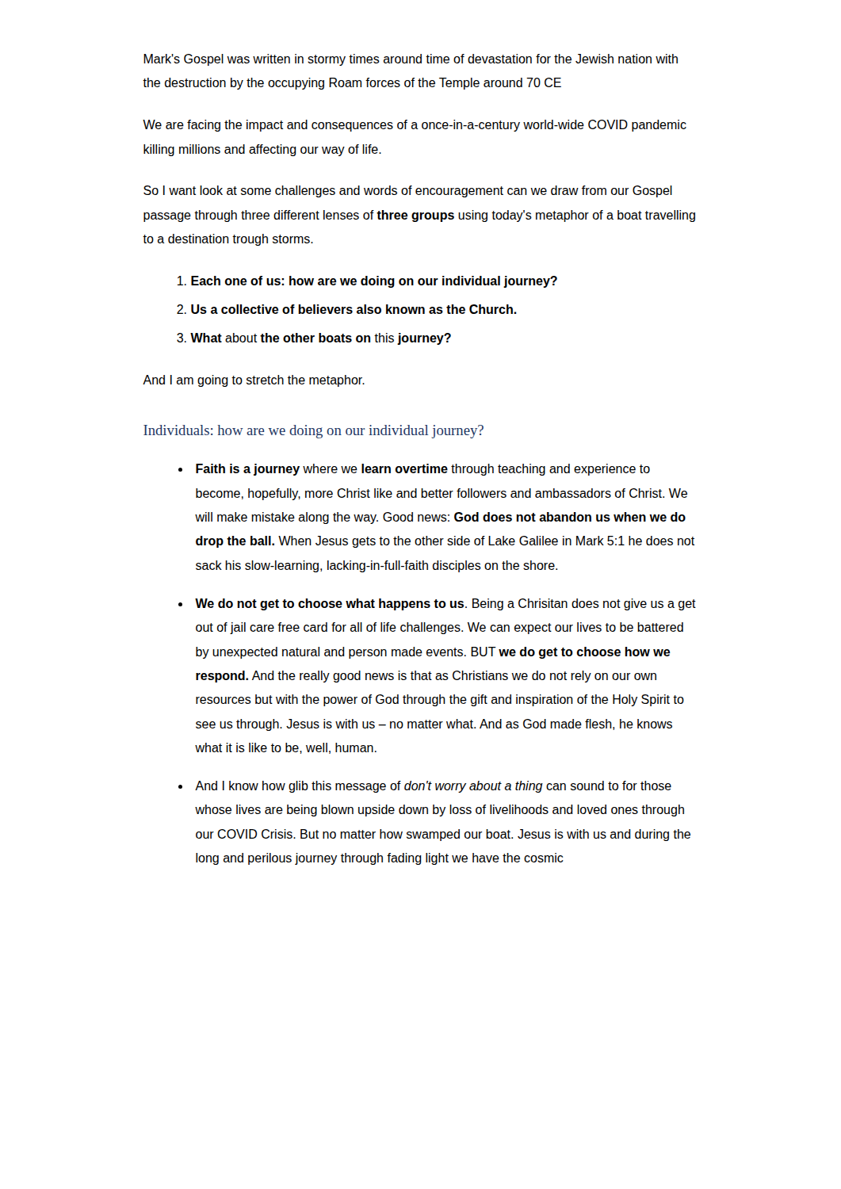Mark's Gospel was written in stormy times around time of devastation for the Jewish nation with the destruction by the occupying Roam forces of the Temple around 70 CE
We are facing the impact and consequences of a once-in-a-century world-wide COVID pandemic killing millions and affecting our way of life.
So I want look at some challenges and words of encouragement can we draw from our Gospel passage through three different lenses of three groups using today's metaphor of a boat travelling to a destination trough storms.
Each one of us: how are we doing on our individual journey?
Us a collective of believers also known as the Church.
What about the other boats on this journey?
And I am going to stretch the metaphor.
Individuals: how are we doing on our individual journey?
Faith is a journey where we learn overtime through teaching and experience to become, hopefully, more Christ like and better followers and ambassadors of Christ. We will make mistake along the way. Good news: God does not abandon us when we do drop the ball. When Jesus gets to the other side of Lake Galilee in Mark 5:1 he does not sack his slow-learning, lacking-in-full-faith disciples on the shore.
We do not get to choose what happens to us. Being a Chrisitan does not give us a get out of jail care free card for all of life challenges. We can expect our lives to be battered by unexpected natural and person made events. BUT we do get to choose how we respond. And the really good news is that as Christians we do not rely on our own resources but with the power of God through the gift and inspiration of the Holy Spirit to see us through. Jesus is with us – no matter what. And as God made flesh, he knows what it is like to be, well, human.
And I know how glib this message of don't worry about a thing can sound to for those whose lives are being blown upside down by loss of livelihoods and loved ones through our COVID Crisis. But no matter how swamped our boat. Jesus is with us and during the long and perilous journey through fading light we have the cosmic